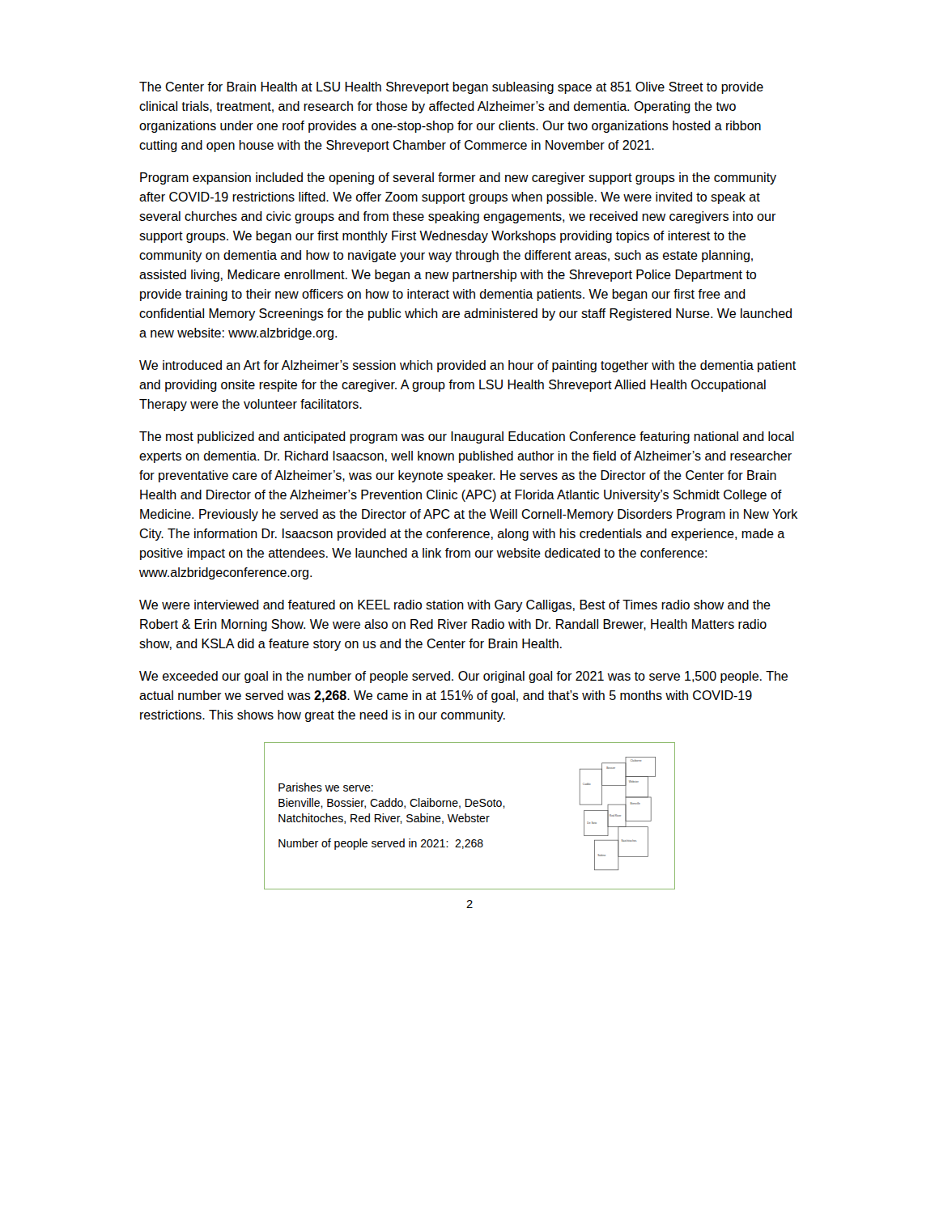The Center for Brain Health at LSU Health Shreveport began subleasing space at 851 Olive Street to provide clinical trials, treatment, and research for those by affected Alzheimer’s and dementia. Operating the two organizations under one roof provides a one-stop-shop for our clients. Our two organizations hosted a ribbon cutting and open house with the Shreveport Chamber of Commerce in November of 2021.
Program expansion included the opening of several former and new caregiver support groups in the community after COVID-19 restrictions lifted. We offer Zoom support groups when possible. We were invited to speak at several churches and civic groups and from these speaking engagements, we received new caregivers into our support groups. We began our first monthly First Wednesday Workshops providing topics of interest to the community on dementia and how to navigate your way through the different areas, such as estate planning, assisted living, Medicare enrollment. We began a new partnership with the Shreveport Police Department to provide training to their new officers on how to interact with dementia patients. We began our first free and confidential Memory Screenings for the public which are administered by our staff Registered Nurse. We launched a new website: www.alzbridge.org.
We introduced an Art for Alzheimer’s session which provided an hour of painting together with the dementia patient and providing onsite respite for the caregiver. A group from LSU Health Shreveport Allied Health Occupational Therapy were the volunteer facilitators.
The most publicized and anticipated program was our Inaugural Education Conference featuring national and local experts on dementia. Dr. Richard Isaacson, well known published author in the field of Alzheimer’s and researcher for preventative care of Alzheimer’s, was our keynote speaker. He serves as the Director of the Center for Brain Health and Director of the Alzheimer’s Prevention Clinic (APC) at Florida Atlantic University’s Schmidt College of Medicine. Previously he served as the Director of APC at the Weill Cornell-Memory Disorders Program in New York City. The information Dr. Isaacson provided at the conference, along with his credentials and experience, made a positive impact on the attendees. We launched a link from our website dedicated to the conference: www.alzbridgeconference.org.
We were interviewed and featured on KEEL radio station with Gary Calligas, Best of Times radio show and the Robert & Erin Morning Show. We were also on Red River Radio with Dr. Randall Brewer, Health Matters radio show, and KSLA did a feature story on us and the Center for Brain Health.
We exceeded our goal in the number of people served. Our original goal for 2021 was to serve 1,500 people. The actual number we served was 2,268. We came in at 151% of goal, and that’s with 5 months with COVID-19 restrictions. This shows how great the need is in our community.
Parishes we serve:
Bienville, Bossier, Caddo, Claiborne, DeSoto, Natchitoches, Red River, Sabine, Webster
Number of people served in 2021: 2,268
Claiborne Bossier Webster Caddo Bienville Red River De Soto Natchitoches Sabine
2